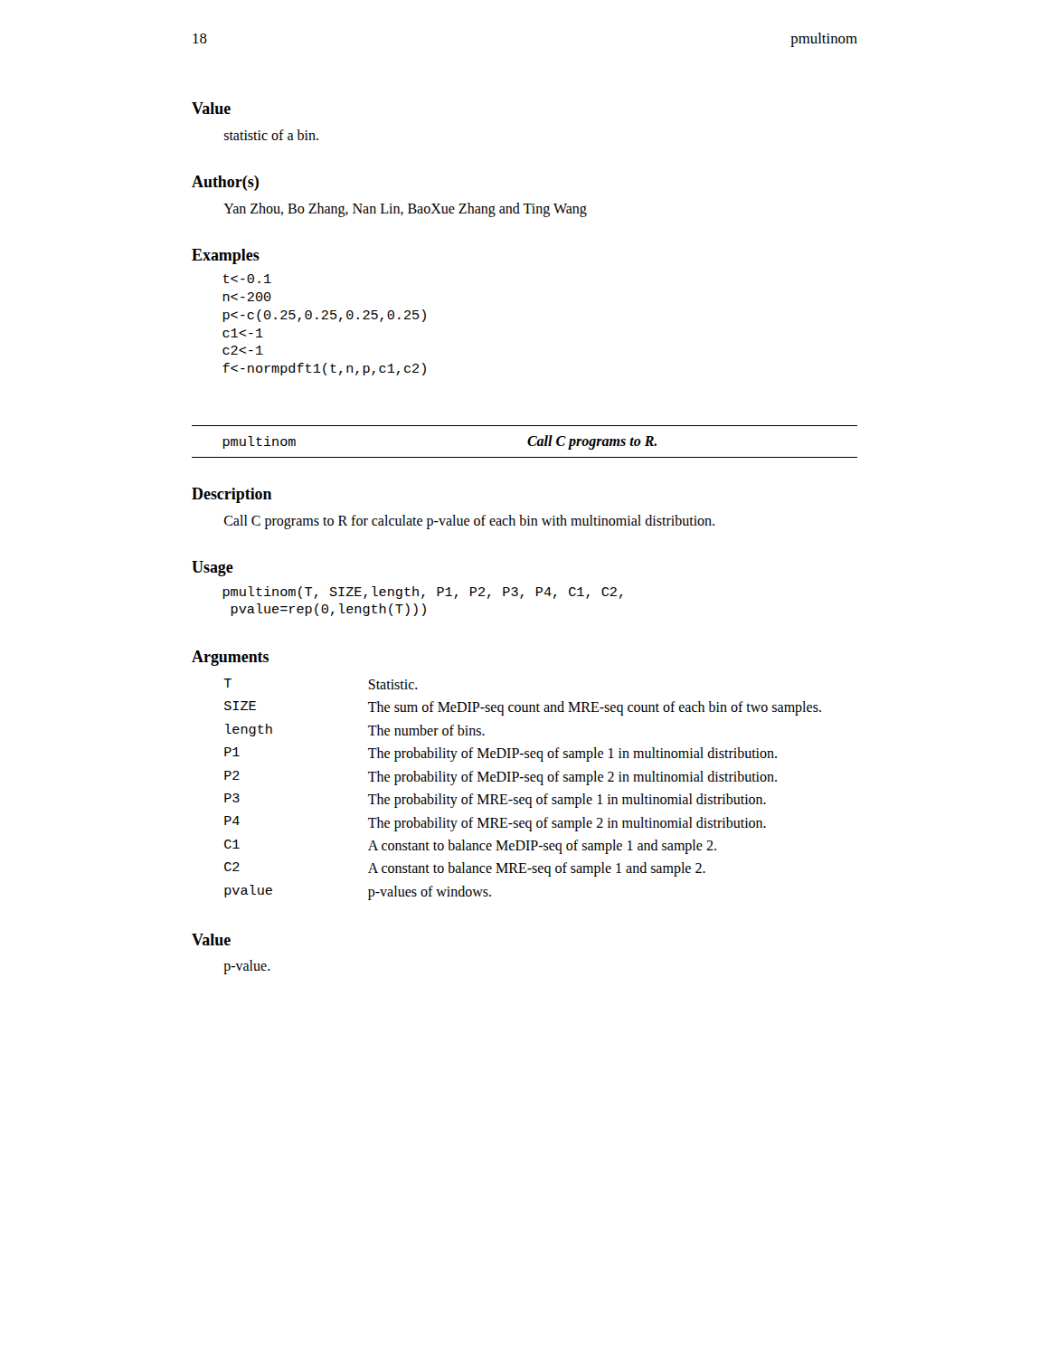18 pmultinom
Value
statistic of a bin.
Author(s)
Yan Zhou, Bo Zhang, Nan Lin, BaoXue Zhang and Ting Wang
Examples
t<-0.1
n<-200
p<-c(0.25,0.25,0.25,0.25)
c1<-1
c2<-1
f<-normpdft1(t,n,p,c1,c2)
pmultinom Call C programs to R.
Description
Call C programs to R for calculate p-value of each bin with multinomial distribution.
Usage
pmultinom(T, SIZE,length, P1, P2, P3, P4, C1, C2,
 pvalue=rep(0,length(T)))
Arguments
| T | Statistic. |
| SIZE | The sum of MeDIP-seq count and MRE-seq count of each bin of two samples. |
| length | The number of bins. |
| P1 | The probability of MeDIP-seq of sample 1 in multinomial distribution. |
| P2 | The probability of MeDIP-seq of sample 2 in multinomial distribution. |
| P3 | The probability of MRE-seq of sample 1 in multinomial distribution. |
| P4 | The probability of MRE-seq of sample 2 in multinomial distribution. |
| C1 | A constant to balance MeDIP-seq of sample 1 and sample 2. |
| C2 | A constant to balance MRE-seq of sample 1 and sample 2. |
| pvalue | p-values of windows. |
Value
p-value.